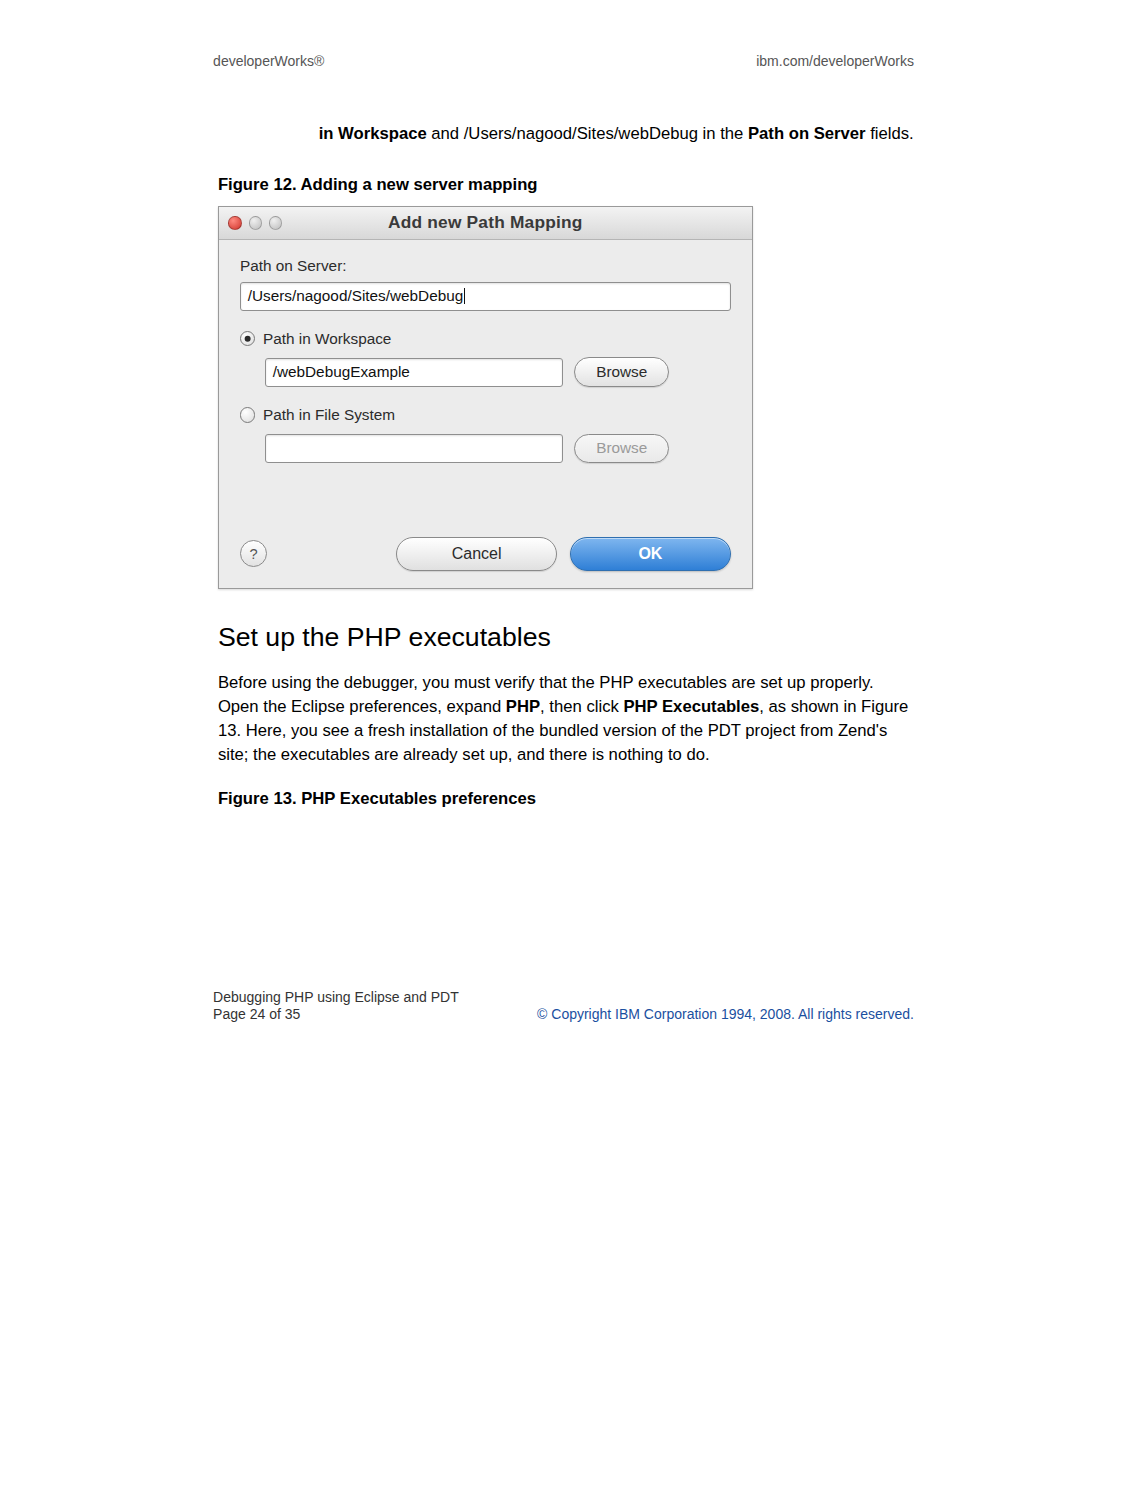developerWorks®
ibm.com/developerWorks
in Workspace and /Users/nagood/Sites/webDebug in the Path on Server fields.
Figure 12. Adding a new server mapping
Add new Path Mapping
Path on Server:
/Users/nagood/Sites/webDebug
Path in Workspace
/webDebugExample
Browse
Path in File System
Browse
?
Cancel
OK
Set up the PHP executables
Before using the debugger, you must verify that the PHP executables are set up properly. Open the Eclipse preferences, expand PHP, then click PHP Executables, as shown in Figure 13. Here, you see a fresh installation of the bundled version of the PDT project from Zend's site; the executables are already set up, and there is nothing to do.
Figure 13. PHP Executables preferences
Debugging PHP using Eclipse and PDT
Page 24 of 35 © Copyright IBM Corporation 1994, 2008. All rights reserved.